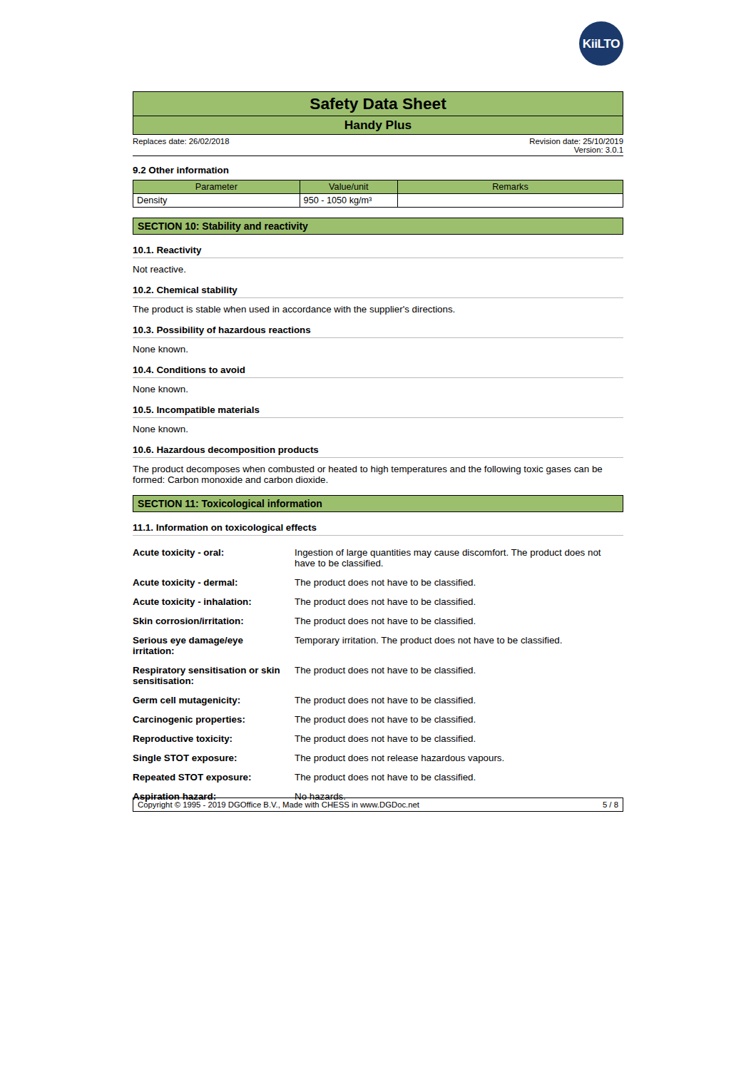KiiLTO
Safety Data Sheet
Handy Plus
Replaces date: 26/02/2018
Revision date: 25/10/2019
Version: 3.0.1
9.2 Other information
| Parameter | Value/unit | Remarks |
| --- | --- | --- |
| Density | 950 - 1050 kg/m³ | |
SECTION 10: Stability and reactivity
10.1. Reactivity
Not reactive.
10.2. Chemical stability
The product is stable when used in accordance with the supplier's directions.
10.3. Possibility of hazardous reactions
None known.
10.4. Conditions to avoid
None known.
10.5. Incompatible materials
None known.
10.6. Hazardous decomposition products
The product decomposes when combusted or heated to high temperatures and the following toxic gases can be formed: Carbon monoxide and carbon dioxide.
SECTION 11: Toxicological information
11.1. Information on toxicological effects
| Acute toxicity - oral: | Ingestion of large quantities may cause discomfort. The product does not have to be classified. |
| Acute toxicity - dermal: | The product does not have to be classified. |
| Acute toxicity - inhalation: | The product does not have to be classified. |
| Skin corrosion/irritation: | The product does not have to be classified. |
| Serious eye damage/eye irritation: | Temporary irritation. The product does not have to be classified. |
| Respiratory sensitisation or skin sensitisation: | The product does not have to be classified. |
| Germ cell mutagenicity: | The product does not have to be classified. |
| Carcinogenic properties: | The product does not have to be classified. |
| Reproductive toxicity: | The product does not have to be classified. |
| Single STOT exposure: | The product does not release hazardous vapours. |
| Repeated STOT exposure: | The product does not have to be classified. |
| Aspiration hazard: | No hazards. |
Copyright © 1995 - 2019 DGOffice B.V., Made with CHESS in www.DGDoc.net 5 / 8